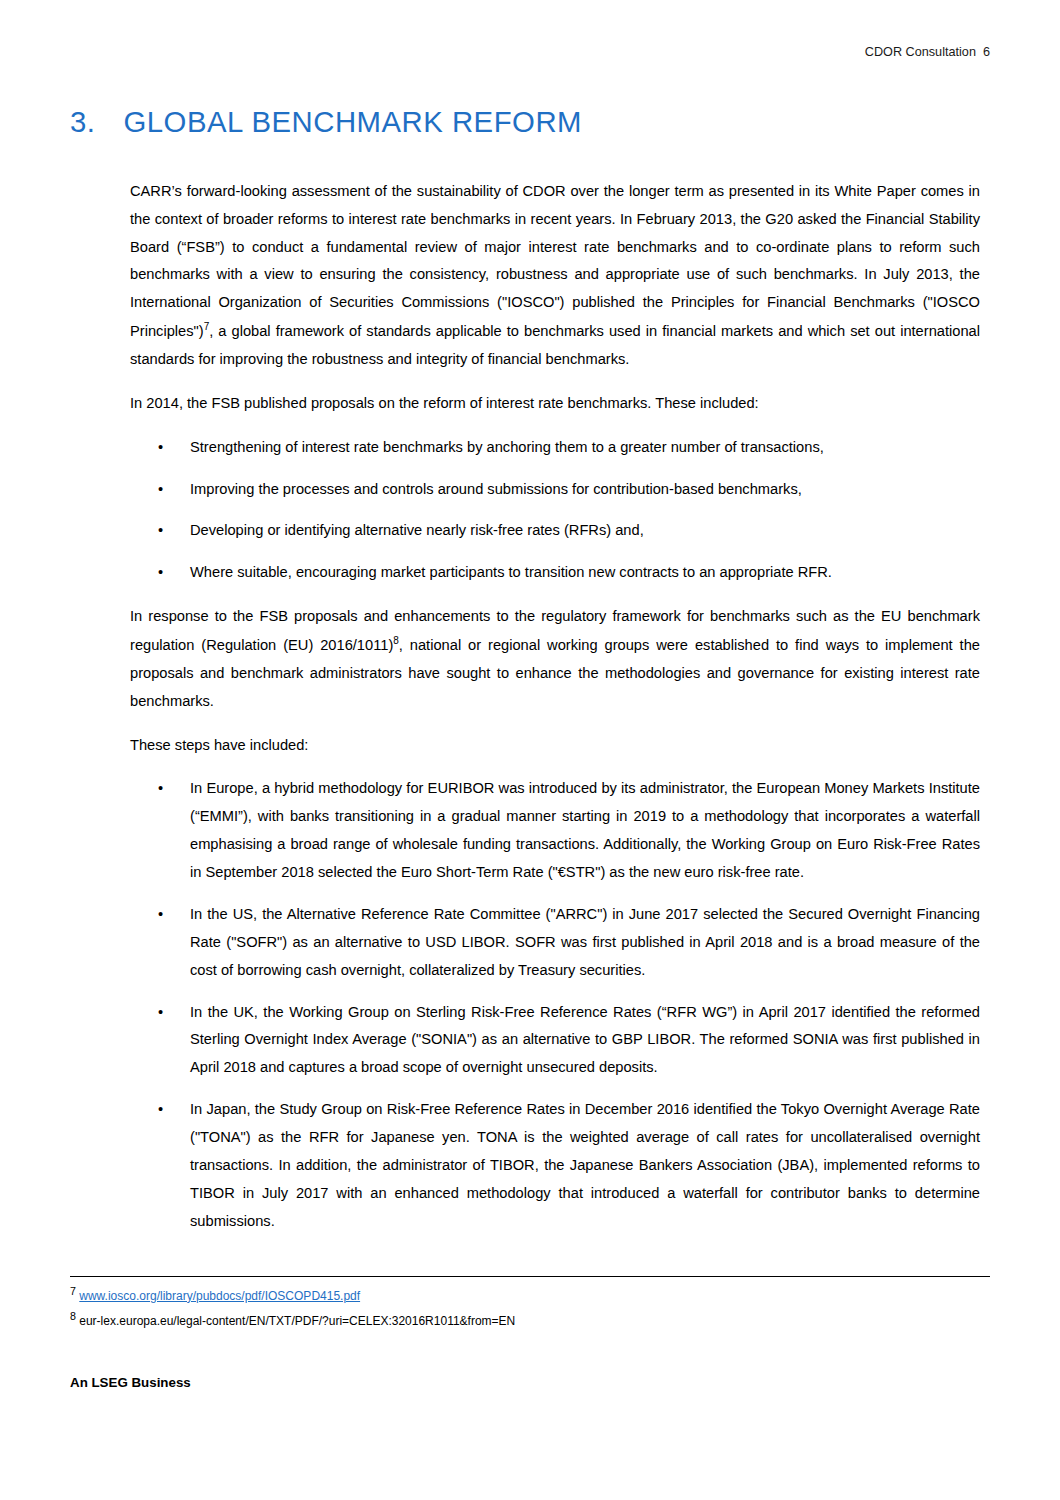CDOR Consultation 6
3. GLOBAL BENCHMARK REFORM
CARR’s forward-looking assessment of the sustainability of CDOR over the longer term as presented in its White Paper comes in the context of broader reforms to interest rate benchmarks in recent years. In February 2013, the G20 asked the Financial Stability Board (“FSB”) to conduct a fundamental review of major interest rate benchmarks and to co-ordinate plans to reform such benchmarks with a view to ensuring the consistency, robustness and appropriate use of such benchmarks. In July 2013, the International Organization of Securities Commissions ("IOSCO") published the Principles for Financial Benchmarks ("IOSCO Principles")7, a global framework of standards applicable to benchmarks used in financial markets and which set out international standards for improving the robustness and integrity of financial benchmarks.
In 2014, the FSB published proposals on the reform of interest rate benchmarks. These included:
Strengthening of interest rate benchmarks by anchoring them to a greater number of transactions,
Improving the processes and controls around submissions for contribution-based benchmarks,
Developing or identifying alternative nearly risk-free rates (RFRs) and,
Where suitable, encouraging market participants to transition new contracts to an appropriate RFR.
In response to the FSB proposals and enhancements to the regulatory framework for benchmarks such as the EU benchmark regulation (Regulation (EU) 2016/1011)8, national or regional working groups were established to find ways to implement the proposals and benchmark administrators have sought to enhance the methodologies and governance for existing interest rate benchmarks.
These steps have included:
In Europe, a hybrid methodology for EURIBOR was introduced by its administrator, the European Money Markets Institute (“EMMI”), with banks transitioning in a gradual manner starting in 2019 to a methodology that incorporates a waterfall emphasising a broad range of wholesale funding transactions. Additionally, the Working Group on Euro Risk-Free Rates in September 2018 selected the Euro Short-Term Rate ("€STR") as the new euro risk-free rate.
In the US, the Alternative Reference Rate Committee ("ARRC") in June 2017 selected the Secured Overnight Financing Rate ("SOFR") as an alternative to USD LIBOR. SOFR was first published in April 2018 and is a broad measure of the cost of borrowing cash overnight, collateralized by Treasury securities.
In the UK, the Working Group on Sterling Risk-Free Reference Rates (“RFR WG”) in April 2017 identified the reformed Sterling Overnight Index Average ("SONIA") as an alternative to GBP LIBOR. The reformed SONIA was first published in April 2018 and captures a broad scope of overnight unsecured deposits.
In Japan, the Study Group on Risk-Free Reference Rates in December 2016 identified the Tokyo Overnight Average Rate ("TONA") as the RFR for Japanese yen. TONA is the weighted average of call rates for uncollateralised overnight transactions. In addition, the administrator of TIBOR, the Japanese Bankers Association (JBA), implemented reforms to TIBOR in July 2017 with an enhanced methodology that introduced a waterfall for contributor banks to determine submissions.
7 www.iosco.org/library/pubdocs/pdf/IOSCOPD415.pdf
8 eur-lex.europa.eu/legal-content/EN/TXT/PDF/?uri=CELEX:32016R1011&from=EN
An LSEG Business